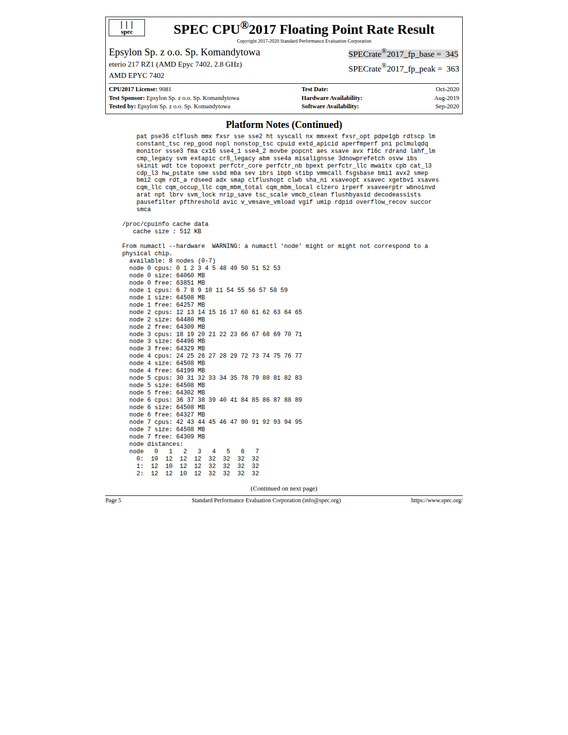||| spec
SPEC CPU®2017 Floating Point Rate Result
Copyright 2017-2020 Standard Performance Evaluation Corporation
Epsylon Sp. z o.o. Sp. Komandytowa
eterio 217 RZ1 (AMD Epyc 7402, 2.8 GHz)
AMD EPYC 7402
SPECrate®2017_fp_base = 345
SPECrate®2017_fp_peak = 363
CPU2017 License: 9081
Test Sponsor: Epsylon Sp. z o.o. Sp. Komandytowa
Tested by: Epsylon Sp. z o.o. Sp. Komandytowa
Test Date: Oct-2020
Hardware Availability: Aug-2019
Software Availability: Sep-2020
Platform Notes (Continued)
     pat pse36 clflush mmx fxsr sse sse2 ht syscall nx mmxext fxsr_opt pdpe1gb rdtscp lm
     constant_tsc rep_good nopl nonstop_tsc cpuid extd_apicid aperfmperf pni pclmulqdq
     monitor ssse3 fma cx16 sse4_1 sse4_2 movbe popcnt aes xsave avx f16c rdrand lahf_lm
     cmp_legacy svm extapic cr8_legacy abm sse4a misalignsse 3dnowprefetch osvw ibs
     skinit wdt tce topoext perfctr_core perfctr_nb bpext perfctr_llc mwaitx cpb cat_l3
     cdp_l3 hw_pstate sme ssbd mba sev ibrs ibpb stibp vmmcall fsgsbase bmi1 avx2 smep
     bmi2 cqm rdt_a rdseed adx smap clflushopt clwb sha_ni xsaveopt xsavec xgetbv1 xsaves
     cqm_llc cqm_occup_llc cqm_mbm_total cqm_mbm_local clzero irperf xsaveerptr wbnoinvd
     arat npt lbrv svm_lock nrip_save tsc_scale vmcb_clean flushbyasid decodeassists
     pausefilter pfthreshold avic v_vmsave_vmload vgif umip rdpid overflow_recov succor
     smca

 /proc/cpuinfo cache data
    cache size : 512 KB

 From numactl --hardware  WARNING: a numactl 'node' might or might not correspond to a
 physical chip.
   available: 8 nodes (0-7)
   node 0 cpus: 0 1 2 3 4 5 48 49 50 51 52 53
   node 0 size: 64060 MB
   node 0 free: 63851 MB
   node 1 cpus: 6 7 8 9 10 11 54 55 56 57 58 59
   node 1 size: 64508 MB
   node 1 free: 64257 MB
   node 2 cpus: 12 13 14 15 16 17 60 61 62 63 64 65
   node 2 size: 64480 MB
   node 2 free: 64309 MB
   node 3 cpus: 18 19 20 21 22 23 66 67 68 69 70 71
   node 3 size: 64496 MB
   node 3 free: 64329 MB
   node 4 cpus: 24 25 26 27 28 29 72 73 74 75 76 77
   node 4 size: 64508 MB
   node 4 free: 64199 MB
   node 5 cpus: 30 31 32 33 34 35 78 79 80 81 82 83
   node 5 size: 64508 MB
   node 5 free: 64302 MB
   node 6 cpus: 36 37 38 39 40 41 84 85 86 87 88 89
   node 6 size: 64508 MB
   node 6 free: 64327 MB
   node 7 cpus: 42 43 44 45 46 47 90 91 92 93 94 95
   node 7 size: 64508 MB
   node 7 free: 64309 MB
   node distances:
   node   0   1   2   3   4   5   6   7
     0:  10  12  12  12  32  32  32  32
     1:  12  10  12  12  32  32  32  32
     2:  12  12  10  12  32  32  32  32
(Continued on next page)
Page 5
Standard Performance Evaluation Corporation (info@spec.org)
https://www.spec.org/